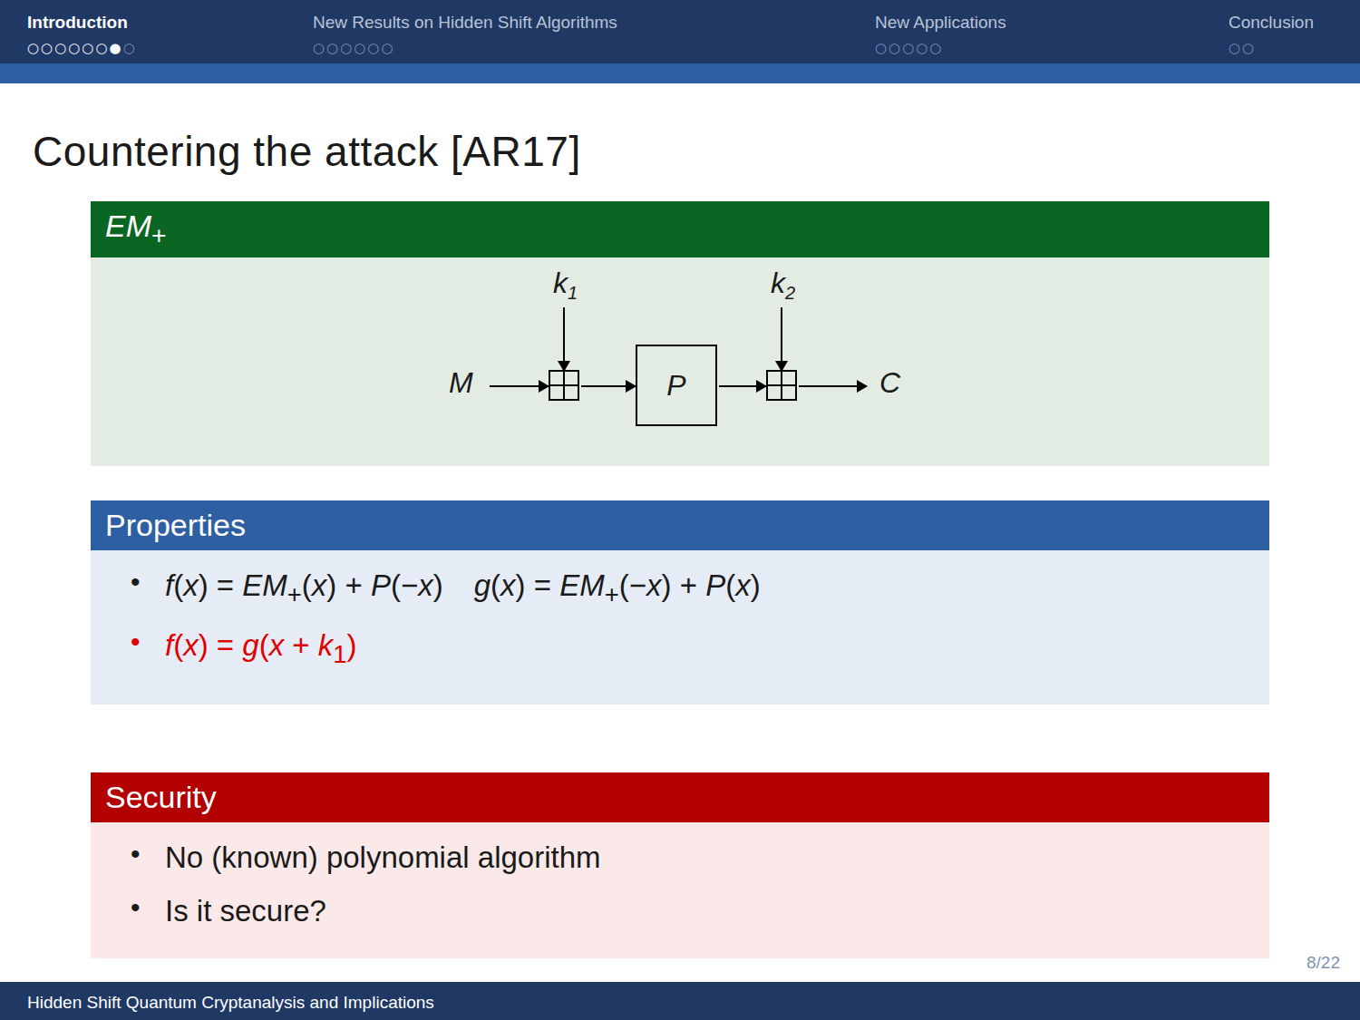Introduction
○○○○○○●○
New Results on Hidden Shift Algorithms
○○○○○○
New Applications
○○○○○
Conclusion
○○
Countering the attack [AR17]
EM+
k1
k2
M
P
C
Properties
f(x) = EM+(x) + P(−x) g(x) = EM+(−x) + P(x)
f(x) = g(x + k1)
Security
No (known) polynomial algorithm
Is it secure?
8/22
Hidden Shift Quantum Cryptanalysis and Implications